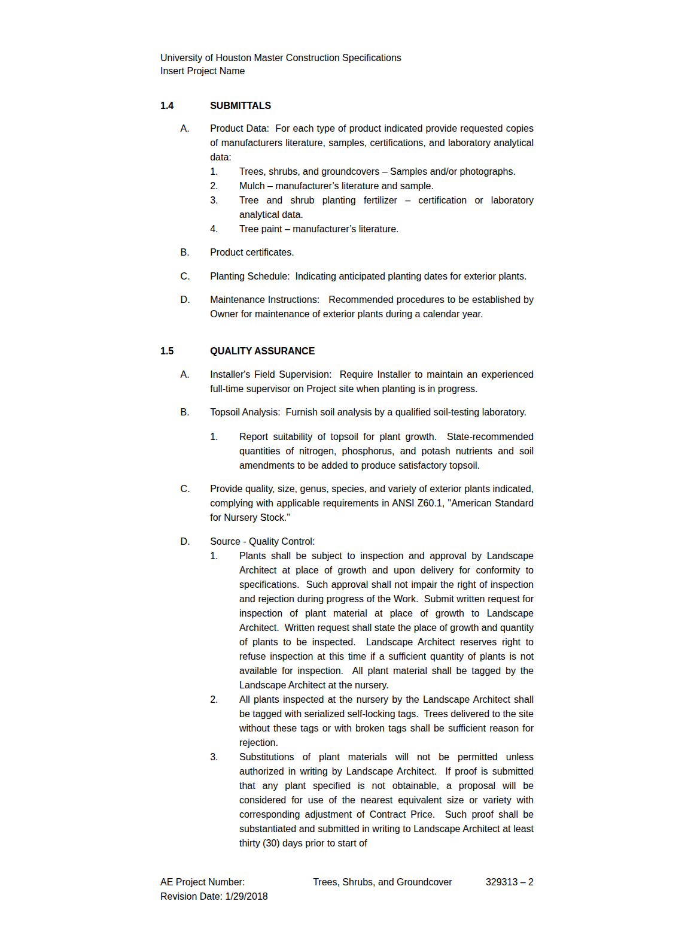University of Houston Master Construction Specifications
Insert Project Name
1.4 SUBMITTALS
A.
Product Data: For each type of product indicated provide requested copies of manufacturers literature, samples, certifications, and laboratory analytical data:
1.
Trees, shrubs, and groundcovers – Samples and/or photographs.
2.
Mulch – manufacturer’s literature and sample.
3.
Tree and shrub planting fertilizer – certification or laboratory analytical data.
4.
Tree paint – manufacturer’s literature.
B.
Product certificates.
C.
Planting Schedule: Indicating anticipated planting dates for exterior plants.
D.
Maintenance Instructions: Recommended procedures to be established by Owner for maintenance of exterior plants during a calendar year.
1.5 QUALITY ASSURANCE
A.
Installer's Field Supervision: Require Installer to maintain an experienced full-time supervisor on Project site when planting is in progress.
B.
Topsoil Analysis: Furnish soil analysis by a qualified soil-testing laboratory.
1.
Report suitability of topsoil for plant growth. State-recommended quantities of nitrogen, phosphorus, and potash nutrients and soil amendments to be added to produce satisfactory topsoil.
C.
Provide quality, size, genus, species, and variety of exterior plants indicated, complying with applicable requirements in ANSI Z60.1, "American Standard for Nursery Stock."
D.
Source - Quality Control:
1.
Plants shall be subject to inspection and approval by Landscape Architect at place of growth and upon delivery for conformity to specifications. Such approval shall not impair the right of inspection and rejection during progress of the Work. Submit written request for inspection of plant material at place of growth to Landscape Architect. Written request shall state the place of growth and quantity of plants to be inspected. Landscape Architect reserves right to refuse inspection at this time if a sufficient quantity of plants is not available for inspection. All plant material shall be tagged by the Landscape Architect at the nursery.
2.
All plants inspected at the nursery by the Landscape Architect shall be tagged with serialized self-locking tags. Trees delivered to the site without these tags or with broken tags shall be sufficient reason for rejection.
3.
Substitutions of plant materials will not be permitted unless authorized in writing by Landscape Architect. If proof is submitted that any plant specified is not obtainable, a proposal will be considered for use of the nearest equivalent size or variety with corresponding adjustment of Contract Price. Such proof shall be substantiated and submitted in writing to Landscape Architect at least thirty (30) days prior to start of
AE Project Number:
Revision Date: 1/29/2018
Trees, Shrubs, and Groundcover
329313 – 2